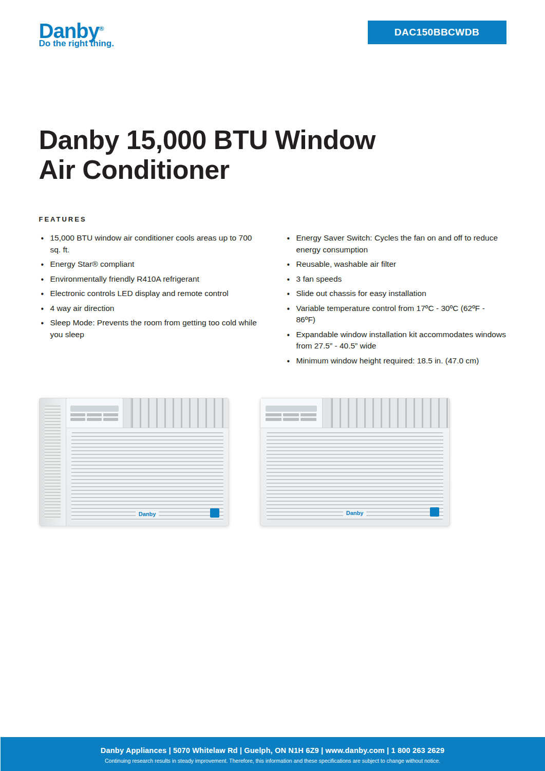Danby®
Do the right thing.
DAC150BBCWDB
Danby 15,000 BTU Window
Air Conditioner
FEATURES
15,000 BTU window air conditioner cools areas up to 700 sq. ft.
Energy Star® compliant
Environmentally friendly R410A refrigerant
Electronic controls LED display and remote control
4 way air direction
Sleep Mode: Prevents the room from getting too cold while you sleep
Energy Saver Switch: Cycles the fan on and off to reduce energy consumption
Reusable, washable air filter
3 fan speeds
Slide out chassis for easy installation
Variable temperature control from 17ºC - 30ºC (62ºF - 86ºF)
Expandable window installation kit accommodates windows from 27.5” - 40.5” wide
Minimum window height required: 18.5 in. (47.0 cm)
Danby
Danby
Danby Appliances | 5070 Whitelaw Rd | Guelph, ON N1H 6Z9 | www.danby.com | 1 800 263 2629
Continuing research results in steady improvement. Therefore, this information and these specifications are subject to change without notice.